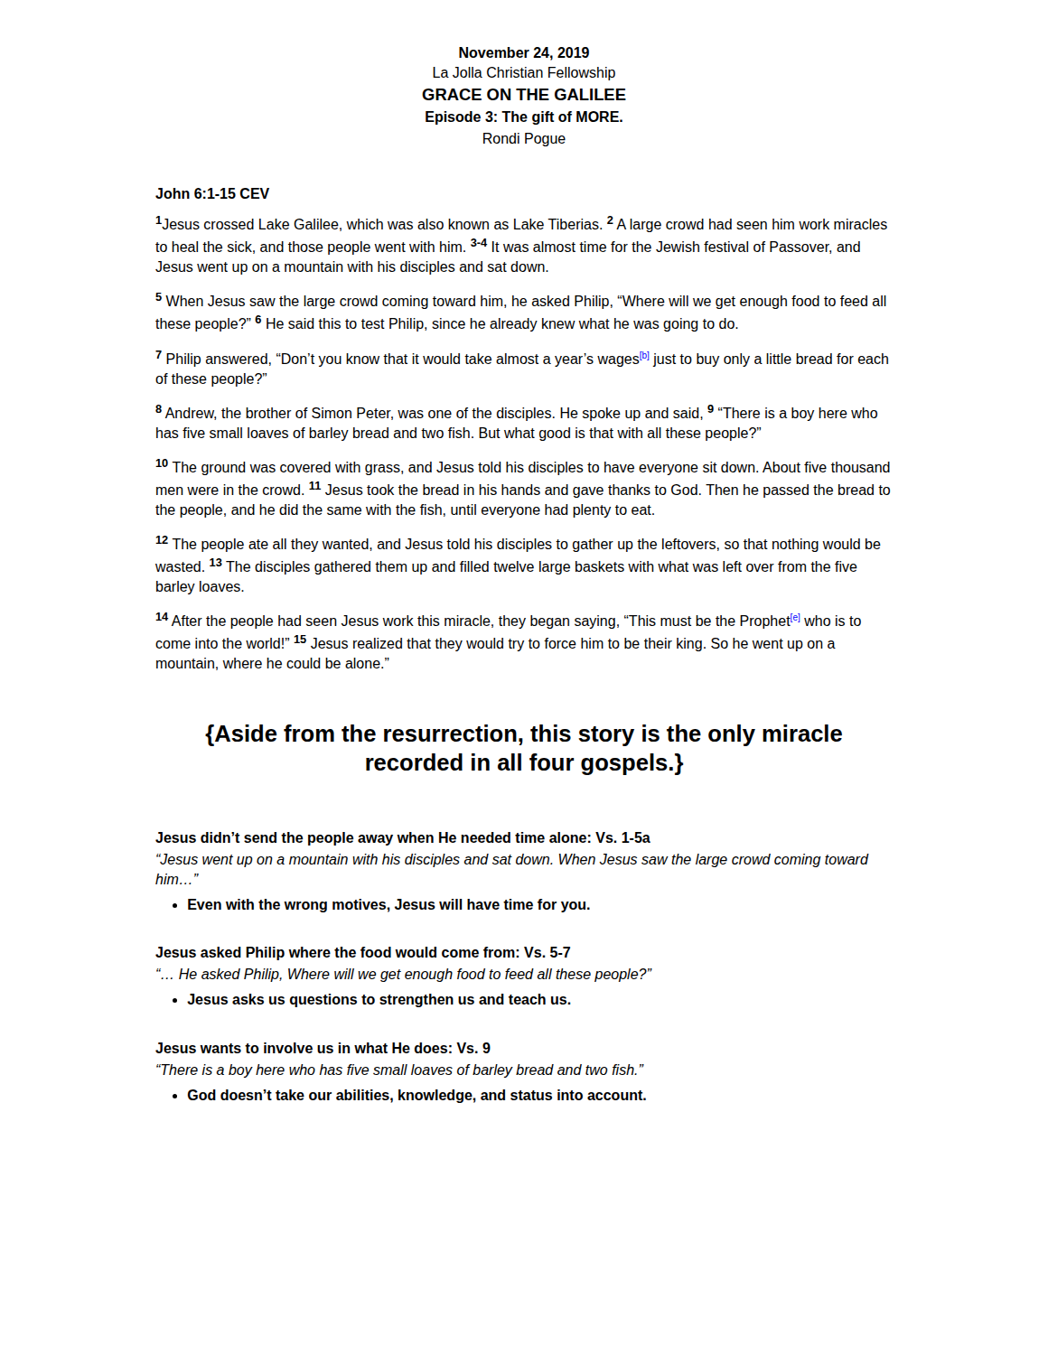November 24, 2019
La Jolla Christian Fellowship
Grace on the Galilee
Episode 3: The gift of MORE.
Rondi Pogue
John 6:1-15 CEV
1 Jesus crossed Lake Galilee, which was also known as Lake Tiberias. 2 A large crowd had seen him work miracles to heal the sick, and those people went with him. 3-4 It was almost time for the Jewish festival of Passover, and Jesus went up on a mountain with his disciples and sat down.
5 When Jesus saw the large crowd coming toward him, he asked Philip, “Where will we get enough food to feed all these people?” 6 He said this to test Philip, since he already knew what he was going to do.
7 Philip answered, “Don’t you know that it would take almost a year’s wages[b] just to buy only a little bread for each of these people?”
8 Andrew, the brother of Simon Peter, was one of the disciples. He spoke up and said, 9 “There is a boy here who has five small loaves of barley bread and two fish. But what good is that with all these people?”
10 The ground was covered with grass, and Jesus told his disciples to have everyone sit down. About five thousand men were in the crowd. 11 Jesus took the bread in his hands and gave thanks to God. Then he passed the bread to the people, and he did the same with the fish, until everyone had plenty to eat.
12 The people ate all they wanted, and Jesus told his disciples to gather up the leftovers, so that nothing would be wasted. 13 The disciples gathered them up and filled twelve large baskets with what was left over from the five barley loaves.
14 After the people had seen Jesus work this miracle, they began saying, “This must be the Prophet[e] who is to come into the world!” 15 Jesus realized that they would try to force him to be their king. So he went up on a mountain, where he could be alone.”
{Aside from the resurrection, this story is the only miracle recorded in all four gospels.}
Jesus didn’t send the people away when He needed time alone: Vs. 1-5a
“Jesus went up on a mountain with his disciples and sat down. When Jesus saw the large crowd coming toward him…”
Even with the wrong motives, Jesus will have time for you.
Jesus asked Philip where the food would come from: Vs. 5-7
“… He asked Philip, Where will we get enough food to feed all these people?”
Jesus asks us questions to strengthen us and teach us.
Jesus wants to involve us in what He does: Vs. 9
“There is a boy here who has five small loaves of barley bread and two fish.”
God doesn’t take our abilities, knowledge, and status into account.